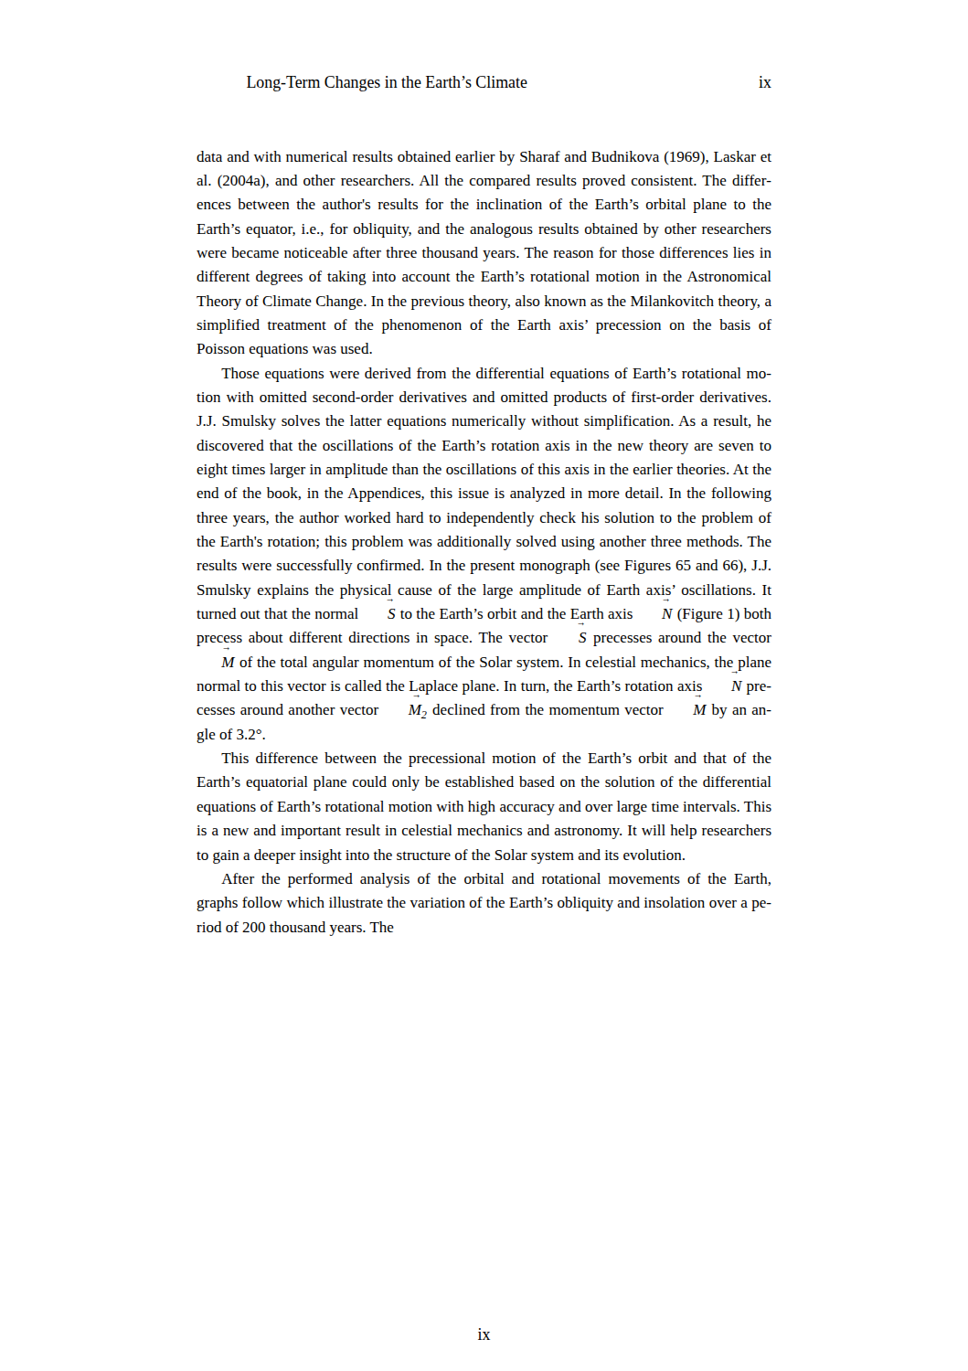Long-Term Changes in the Earth’s Climate ix
data and with numerical results obtained earlier by Sharaf and Budnikova (1969), Laskar et al. (2004a), and other researchers. All the compared results proved consistent. The differences between the author's results for the inclination of the Earth’s orbital plane to the Earth’s equator, i.e., for obliquity, and the analogous results obtained by other researchers were became noticeable after three thousand years. The reason for those differences lies in different degrees of taking into account the Earth’s rotational motion in the Astronomical Theory of Climate Change. In the previous theory, also known as the Milankovitch theory, a simplified treatment of the phenomenon of the Earth axis’ precession on the basis of Poisson equations was used.
Those equations were derived from the differential equations of Earth’s rotational motion with omitted second-order derivatives and omitted products of first-order derivatives. J.J. Smulsky solves the latter equations numerically without simplification. As a result, he discovered that the oscillations of the Earth’s rotation axis in the new theory are seven to eight times larger in amplitude than the oscillations of this axis in the earlier theories. At the end of the book, in the Appendices, this issue is analyzed in more detail. In the following three years, the author worked hard to independently check his solution to the problem of the Earth's rotation; this problem was additionally solved using another three methods. The results were successfully confirmed. In the present monograph (see Figures 65 and 66), J.J. Smulsky explains the physical cause of the large amplitude of Earth axis’ oscillations. It turned out that the normal S to the Earth’s orbit and the Earth axis N (Figure 1) both precess about different directions in space. The vector S precesses around the vector M of the total angular momentum of the Solar system. In celestial mechanics, the plane normal to this vector is called the Laplace plane. In turn, the Earth’s rotation axis N precesses around another vector M2 declined from the momentum vector M by an angle of 3.2°.
This difference between the precessional motion of the Earth’s orbit and that of the Earth’s equatorial plane could only be established based on the solution of the differential equations of Earth’s rotational motion with high accuracy and over large time intervals. This is a new and important result in celestial mechanics and astronomy. It will help researchers to gain a deeper insight into the structure of the Solar system and its evolution.
After the performed analysis of the orbital and rotational movements of the Earth, graphs follow which illustrate the variation of the Earth’s obliquity and insolation over a period of 200 thousand years. The
ix